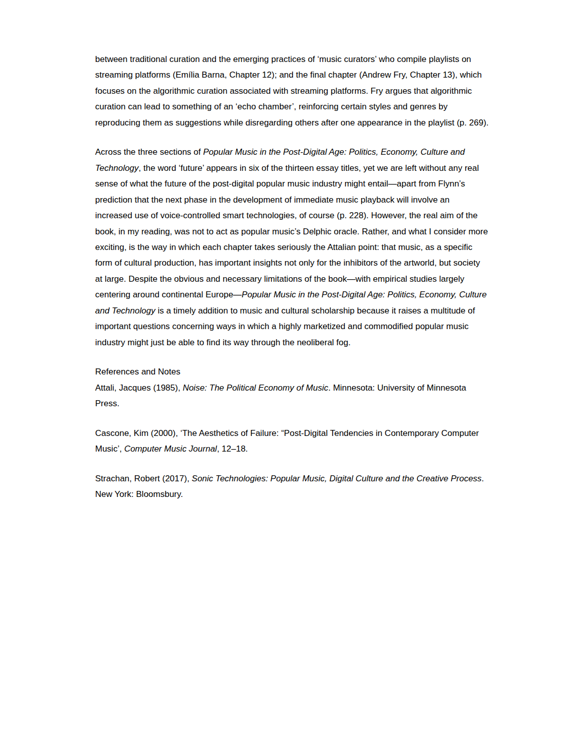between traditional curation and the emerging practices of ‘music curators’ who compile playlists on streaming platforms (Emília Barna, Chapter 12); and the final chapter (Andrew Fry, Chapter 13), which focuses on the algorithmic curation associated with streaming platforms. Fry argues that algorithmic curation can lead to something of an ‘echo chamber’, reinforcing certain styles and genres by reproducing them as suggestions while disregarding others after one appearance in the playlist (p. 269).
Across the three sections of Popular Music in the Post-Digital Age: Politics, Economy, Culture and Technology, the word ‘future’ appears in six of the thirteen essay titles, yet we are left without any real sense of what the future of the post-digital popular music industry might entail—apart from Flynn’s prediction that the next phase in the development of immediate music playback will involve an increased use of voice-controlled smart technologies, of course (p. 228). However, the real aim of the book, in my reading, was not to act as popular music’s Delphic oracle. Rather, and what I consider more exciting, is the way in which each chapter takes seriously the Attalian point: that music, as a specific form of cultural production, has important insights not only for the inhibitors of the artworld, but society at large. Despite the obvious and necessary limitations of the book—with empirical studies largely centering around continental Europe—Popular Music in the Post-Digital Age: Politics, Economy, Culture and Technology is a timely addition to music and cultural scholarship because it raises a multitude of important questions concerning ways in which a highly marketized and commodified popular music industry might just be able to find its way through the neoliberal fog.
References and Notes
Attali, Jacques (1985), Noise: The Political Economy of Music. Minnesota: University of Minnesota Press.
Cascone, Kim (2000), ‘The Aesthetics of Failure: “Post-Digital Tendencies in Contemporary Computer Music’, Computer Music Journal, 12–18.
Strachan, Robert (2017), Sonic Technologies: Popular Music, Digital Culture and the Creative Process. New York: Bloomsbury.